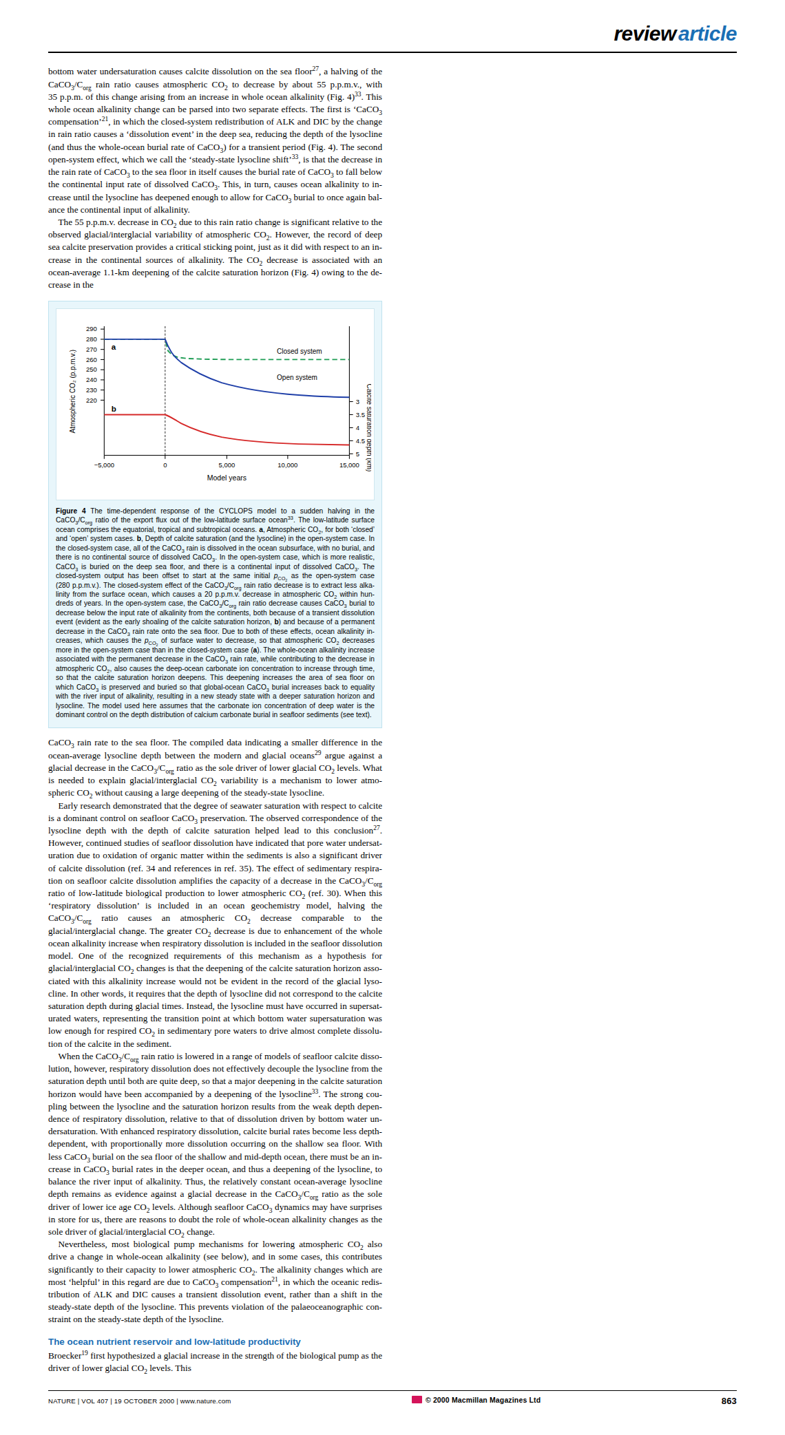review article
bottom water undersaturation causes calcite dissolution on the sea floor27, a halving of the CaCO3/Corg rain ratio causes atmospheric CO2 to decrease by about 55 p.p.m.v., with 35 p.p.m. of this change arising from an increase in whole ocean alkalinity (Fig. 4)33. This whole ocean alkalinity change can be parsed into two separate effects. The first is ‘CaCO3 compensation’21, in which the closed-system redistribution of ALK and DIC by the change in rain ratio causes a ‘dissolution event’ in the deep sea, reducing the depth of the lysocline (and thus the whole-ocean burial rate of CaCO3) for a transient period (Fig. 4). The second open-system effect, which we call the ‘steady-state lysocline shift’33, is that the decrease in the rain rate of CaCO3 to the sea floor in itself causes the burial rate of CaCO3 to fall below the continental input rate of dissolved CaCO3. This, in turn, causes ocean alkalinity to increase until the lysocline has deepened enough to allow for CaCO3 burial to once again balance the continental input of alkalinity.
The 55 p.p.m.v. decrease in CO2 due to this rain ratio change is significant relative to the observed glacial/interglacial variability of atmospheric CO2. However, the record of deep sea calcite preservation provides a critical sticking point, just as it did with respect to an increase in the continental sources of alkalinity. The CO2 decrease is associated with an ocean-average 1.1-km deepening of the calcite saturation horizon (Fig. 4) owing to the decrease in the
290 280 270 260 250 240 230 220 Atmospheric CO₂ (p.p.m.v.) 3 3.5 4 4.5 5 Calcite saturation depth (km) −5,000 0 5,000 10,000 15,000 Model years a b Closed system Open system
Figure 4 The time-dependent response of the CYCLOPS model to a sudden halving in the CaCO3/Corg ratio of the export flux out of the low-latitude surface ocean33. The low-latitude surface ocean comprises the equatorial, tropical and subtropical oceans. a, Atmospheric CO2, for both ‘closed’ and ‘open’ system cases. b, Depth of calcite saturation (and the lysocline) in the open-system case. In the closed-system case, all of the CaCO3 rain is dissolved in the ocean subsurface, with no burial, and there is no continental source of dissolved CaCO3. In the open-system case, which is more realistic, CaCO3 is buried on the deep sea floor, and there is a continental input of dissolved CaCO3. The closed-system output has been offset to start at the same initial pCO2 as the open-system case (280 p.p.m.v.). The closed-system effect of the CaCO3/Corg rain ratio decrease is to extract less alkalinity from the surface ocean, which causes a 20 p.p.m.v. decrease in atmospheric CO2 within hundreds of years. In the open-system case, the CaCO3/Corg rain ratio decrease causes CaCO3 burial to decrease below the input rate of alkalinity from the continents, both because of a transient dissolution event (evident as the early shoaling of the calcite saturation horizon, b) and because of a permanent decrease in the CaCO3 rain rate onto the sea floor. Due to both of these effects, ocean alkalinity increases, which causes the pCO2 of surface water to decrease, so that atmospheric CO2 decreases more in the open-system case than in the closed-system case (a). The whole-ocean alkalinity increase associated with the permanent decrease in the CaCO3 rain rate, while contributing to the decrease in atmospheric CO2, also causes the deep-ocean carbonate ion concentration to increase through time, so that the calcite saturation horizon deepens. This deepening increases the area of sea floor on which CaCO3 is preserved and buried so that global-ocean CaCO3 burial increases back to equality with the river input of alkalinity, resulting in a new steady state with a deeper saturation horizon and lysocline. The model used here assumes that the carbonate ion concentration of deep water is the dominant control on the depth distribution of calcium carbonate burial in seafloor sediments (see text).
CaCO3 rain rate to the sea floor. The compiled data indicating a smaller difference in the ocean-average lysocline depth between the modern and glacial oceans29 argue against a glacial decrease in the CaCO3/Corg ratio as the sole driver of lower glacial CO2 levels. What is needed to explain glacial/interglacial CO2 variability is a mechanism to lower atmospheric CO2 without causing a large deepening of the steady-state lysocline.
Early research demonstrated that the degree of seawater saturation with respect to calcite is a dominant control on seafloor CaCO3 preservation. The observed correspondence of the lysocline depth with the depth of calcite saturation helped lead to this conclusion27. However, continued studies of seafloor dissolution have indicated that pore water undersaturation due to oxidation of organic matter within the sediments is also a significant driver of calcite dissolution (ref. 34 and references in ref. 35). The effect of sedimentary respiration on seafloor calcite dissolution amplifies the capacity of a decrease in the CaCO3/Corg ratio of low-latitude biological production to lower atmospheric CO2 (ref. 30). When this ‘respiratory dissolution’ is included in an ocean geochemistry model, halving the CaCO3/Corg ratio causes an atmospheric CO2 decrease comparable to the glacial/interglacial change. The greater CO2 decrease is due to enhancement of the whole ocean alkalinity increase when respiratory dissolution is included in the seafloor dissolution model. One of the recognized requirements of this mechanism as a hypothesis for glacial/interglacial CO2 changes is that the deepening of the calcite saturation horizon associated with this alkalinity increase would not be evident in the record of the glacial lysocline. In other words, it requires that the depth of lysocline did not correspond to the calcite saturation depth during glacial times. Instead, the lysocline must have occurred in supersaturated waters, representing the transition point at which bottom water supersaturation was low enough for respired CO2 in sedimentary pore waters to drive almost complete dissolution of the calcite in the sediment.
When the CaCO3/Corg rain ratio is lowered in a range of models of seafloor calcite dissolution, however, respiratory dissolution does not effectively decouple the lysocline from the saturation depth until both are quite deep, so that a major deepening in the calcite saturation horizon would have been accompanied by a deepening of the lysocline33. The strong coupling between the lysocline and the saturation horizon results from the weak depth dependence of respiratory dissolution, relative to that of dissolution driven by bottom water undersaturation. With enhanced respiratory dissolution, calcite burial rates become less depth-dependent, with proportionally more dissolution occurring on the shallow sea floor. With less CaCO3 burial on the sea floor of the shallow and mid-depth ocean, there must be an increase in CaCO3 burial rates in the deeper ocean, and thus a deepening of the lysocline, to balance the river input of alkalinity. Thus, the relatively constant ocean-average lysocline depth remains as evidence against a glacial decrease in the CaCO3/Corg ratio as the sole driver of lower ice age CO2 levels. Although seafloor CaCO3 dynamics may have surprises in store for us, there are reasons to doubt the role of whole-ocean alkalinity changes as the sole driver of glacial/interglacial CO2 change.
Nevertheless, most biological pump mechanisms for lowering atmospheric CO2 also drive a change in whole-ocean alkalinity (see below), and in some cases, this contributes significantly to their capacity to lower atmospheric CO2. The alkalinity changes which are most ‘helpful’ in this regard are due to CaCO3 compensation21, in which the oceanic redistribution of ALK and DIC causes a transient dissolution event, rather than a shift in the steady-state depth of the lysocline. This prevents violation of the palaeoceanographic constraint on the steady-state depth of the lysocline.
The ocean nutrient reservoir and low-latitude productivity
Broecker19 first hypothesized a glacial increase in the strength of the biological pump as the driver of lower glacial CO2 levels. This
NATURE | VOL 407 | 19 OCTOBER 2000 | www.nature.com
© 2000 Macmillan Magazines Ltd
863